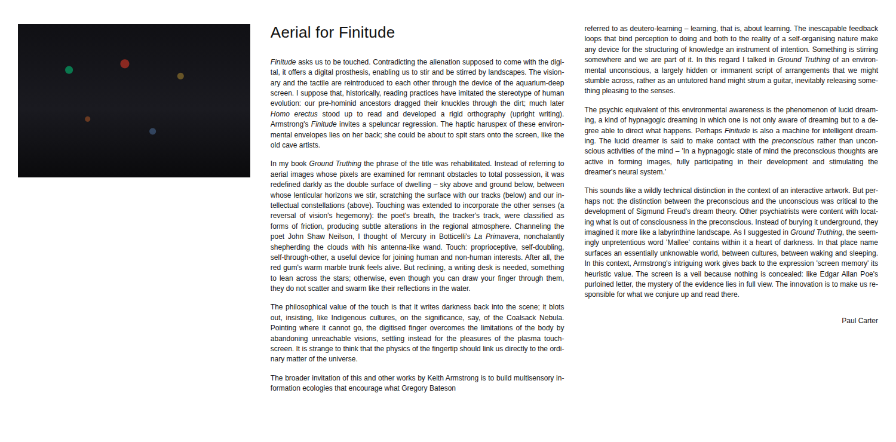Aerial for Finitude
Finitude asks us to be touched. Contradicting the alienation supposed to come with the digital, it offers a digital prosthesis, enabling us to stir and be stirred by landscapes. The visionary and the tactile are reintroduced to each other through the device of the aquarium-deep screen. I suppose that, historically, reading practices have imitated the stereotype of human evolution: our pre-hominid ancestors dragged their knuckles through the dirt; much later Homo erectus stood up to read and developed a rigid orthography (upright writing). Armstrong's Finitude invites a speluncar regression. The haptic haruspex of these environmental envelopes lies on her back; she could be about to spit stars onto the screen, like the old cave artists.
In my book Ground Truthing the phrase of the title was rehabilitated. Instead of referring to aerial images whose pixels are examined for remnant obstacles to total possession, it was redefined darkly as the double surface of dwelling – sky above and ground below, between whose lenticular horizons we stir, scratching the surface with our tracks (below) and our intellectual constellations (above). Touching was extended to incorporate the other senses (a reversal of vision's hegemony): the poet's breath, the tracker's track, were classified as forms of friction, producing subtle alterations in the regional atmosphere. Channeling the poet John Shaw Neilson, I thought of Mercury in Botticelli's La Primavera, nonchalantly shepherding the clouds with his antenna-like wand. Touch: proprioceptive, self-doubling, self-through-other, a useful device for joining human and non-human interests. After all, the red gum's warm marble trunk feels alive. But reclining, a writing desk is needed, something to lean across the stars; otherwise, even though you can draw your finger through them, they do not scatter and swarm like their reflections in the water.
The philosophical value of the touch is that it writes darkness back into the scene; it blots out, insisting, like Indigenous cultures, on the significance, say, of the Coalsack Nebula. Pointing where it cannot go, the digitised finger overcomes the limitations of the body by abandoning unreachable visions, settling instead for the pleasures of the plasma touchscreen. It is strange to think that the physics of the fingertip should link us directly to the ordinary matter of the universe.
The broader invitation of this and other works by Keith Armstrong is to build multisensory information ecologies that encourage what Gregory Bateson
referred to as deutero-learning – learning, that is, about learning. The inescapable feedback loops that bind perception to doing and both to the reality of a self-organising nature make any device for the structuring of knowledge an instrument of intention. Something is stirring somewhere and we are part of it. In this regard I talked in Ground Truthing of an environmental unconscious, a largely hidden or immanent script of arrangements that we might stumble across, rather as an untutored hand might strum a guitar, inevitably releasing something pleasing to the senses.
The psychic equivalent of this environmental awareness is the phenomenon of lucid dreaming, a kind of hypnagogic dreaming in which one is not only aware of dreaming but to a degree able to direct what happens. Perhaps Finitude is also a machine for intelligent dreaming. The lucid dreamer is said to make contact with the preconscious rather than unconscious activities of the mind – 'In a hypnagogic state of mind the preconscious thoughts are active in forming images, fully participating in their development and stimulating the dreamer's neural system.'
This sounds like a wildly technical distinction in the context of an interactive artwork. But perhaps not: the distinction between the preconscious and the unconscious was critical to the development of Sigmund Freud's dream theory. Other psychiatrists were content with locating what is out of consciousness in the preconscious. Instead of burying it underground, they imagined it more like a labyrinthine landscape. As I suggested in Ground Truthing, the seemingly unpretentious word 'Mallee' contains within it a heart of darkness. In that place name surfaces an essentially unknowable world, between cultures, between waking and sleeping. In this context, Armstrong's intriguing work gives back to the expression 'screen memory' its heuristic value. The screen is a veil because nothing is concealed: like Edgar Allan Poe's purloined letter, the mystery of the evidence lies in full view. The innovation is to make us responsible for what we conjure up and read there.
Paul Carter